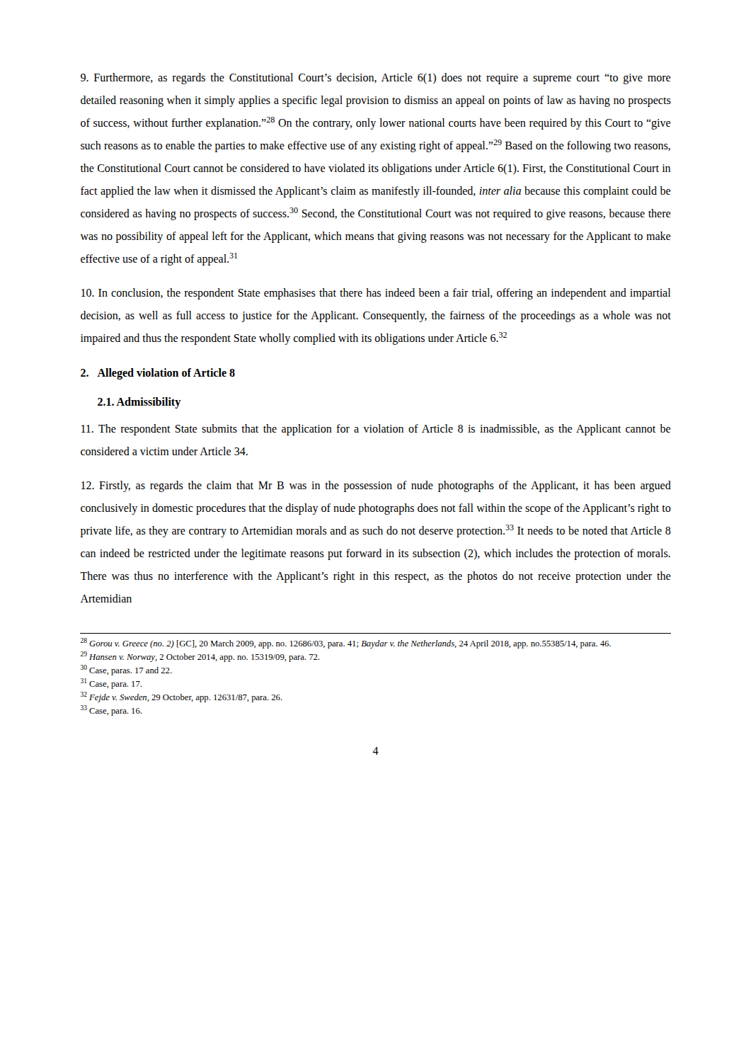9. Furthermore, as regards the Constitutional Court’s decision, Article 6(1) does not require a supreme court “to give more detailed reasoning when it simply applies a specific legal provision to dismiss an appeal on points of law as having no prospects of success, without further explanation.”28 On the contrary, only lower national courts have been required by this Court to “give such reasons as to enable the parties to make effective use of any existing right of appeal.”29 Based on the following two reasons, the Constitutional Court cannot be considered to have violated its obligations under Article 6(1). First, the Constitutional Court in fact applied the law when it dismissed the Applicant’s claim as manifestly ill-founded, inter alia because this complaint could be considered as having no prospects of success.30 Second, the Constitutional Court was not required to give reasons, because there was no possibility of appeal left for the Applicant, which means that giving reasons was not necessary for the Applicant to make effective use of a right of appeal.31
10. In conclusion, the respondent State emphasises that there has indeed been a fair trial, offering an independent and impartial decision, as well as full access to justice for the Applicant. Consequently, the fairness of the proceedings as a whole was not impaired and thus the respondent State wholly complied with its obligations under Article 6.32
2. Alleged violation of Article 8
2.1. Admissibility
11. The respondent State submits that the application for a violation of Article 8 is inadmissible, as the Applicant cannot be considered a victim under Article 34.
12. Firstly, as regards the claim that Mr B was in the possession of nude photographs of the Applicant, it has been argued conclusively in domestic procedures that the display of nude photographs does not fall within the scope of the Applicant’s right to private life, as they are contrary to Artemidian morals and as such do not deserve protection.33 It needs to be noted that Article 8 can indeed be restricted under the legitimate reasons put forward in its subsection (2), which includes the protection of morals. There was thus no interference with the Applicant’s right in this respect, as the photos do not receive protection under the Artemidian
28 Gorou v. Greece (no. 2) [GC], 20 March 2009, app. no. 12686/03, para. 41; Baydar v. the Netherlands, 24 April 2018, app. no.55385/14, para. 46.
29 Hansen v. Norway, 2 October 2014, app. no. 15319/09, para. 72.
30 Case, paras. 17 and 22.
31 Case, para. 17.
32 Fejde v. Sweden, 29 October, app. 12631/87, para. 26.
33 Case, para. 16.
4